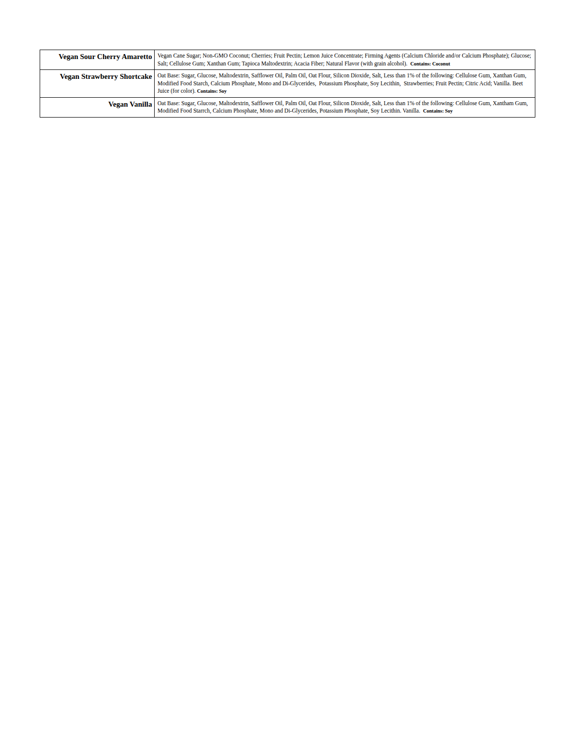| Vegan Sour Cherry Amaretto | Vegan Cane Sugar; Non-GMO Coconut; Cherries; Fruit Pectin; Lemon Juice Concentrate; Firming Agents (Calcium Chloride and/or Calcium Phosphate); Glucose; Salt; Cellulose Gum; Xanthan Gum; Tapioca Maltodextrin; Acacia Fiber; Natural Flavor (with grain alcohol). Contains: Coconut |
| Vegan Strawberry Shortcake | Oat Base: Sugar, Glucose, Maltodextrin, Safflower Oil, Palm Oil, Oat Flour, Silicon Dioxide, Salt, Less than 1% of the following: Cellulose Gum, Xanthan Gum, Modified Food Starch, Calcium Phosphate, Mono and Di-Glycerides, Potassium Phosphate, Soy Lecithin, Strawberries; Fruit Pectin; Citric Acid; Vanilla. Beet Juice (for color). Contains: Soy |
| Vegan Vanilla | Oat Base: Sugar, Glucose, Maltodextrin, Safflower Oil, Palm Oil, Oat Flour, Silicon Dioxide, Salt, Less than 1% of the following: Cellulose Gum, Xantham Gum, Modified Food Starrch, Calcium Phosphate, Mono and Di-Glycerides, Potassium Phosphate, Soy Lecithin. Vanilla. Contains: Soy |